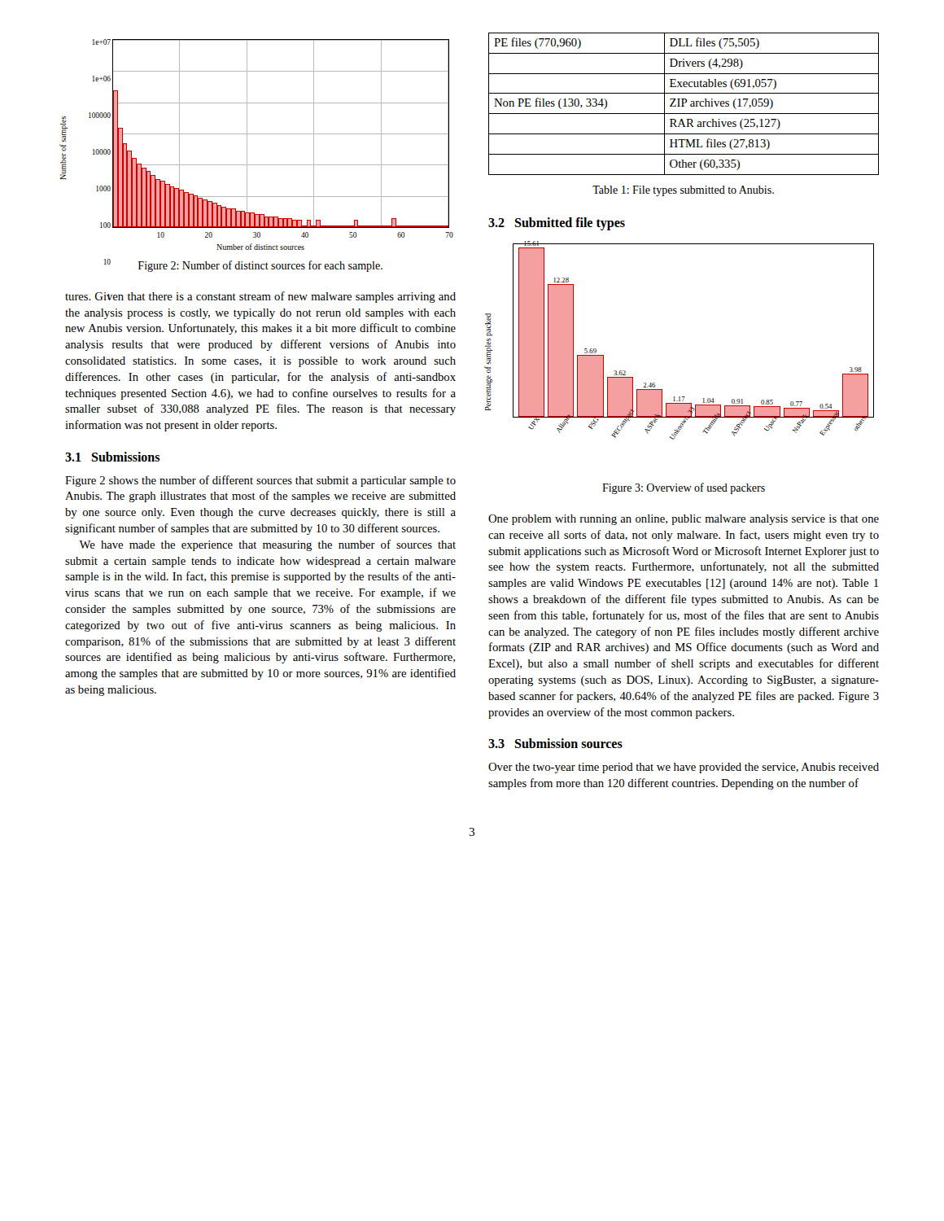Number of samples
1e+07
1e+06
100000
10000
1000
100
10
1
10
20
30
40
50
60
70
Number of distinct sources
Figure 2: Number of distinct sources for each sample.
tures. Given that there is a constant stream of new malware samples arriving and the analysis process is costly, we typically do not rerun old samples with each new Anubis version. Unfortunately, this makes it a bit more difficult to combine analysis results that were produced by different versions of Anubis into consolidated statistics. In some cases, it is possible to work around such differences. In other cases (in particular, for the analysis of anti-sandbox techniques presented Section 4.6), we had to confine ourselves to results for a smaller subset of 330,088 analyzed PE files. The reason is that necessary information was not present in older reports.
3.1 Submissions
Figure 2 shows the number of different sources that submit a particular sample to Anubis. The graph illustrates that most of the samples we receive are submitted by one source only. Even though the curve decreases quickly, there is still a significant number of samples that are submitted by 10 to 30 different sources.
We have made the experience that measuring the number of sources that submit a certain sample tends to indicate how widespread a certain malware sample is in the wild. In fact, this premise is supported by the results of the anti-virus scans that we run on each sample that we receive. For example, if we consider the samples submitted by one source, 73% of the submissions are categorized by two out of five anti-virus scanners as being malicious. In comparison, 81% of the submissions that are submitted by at least 3 different sources are identified as being malicious by anti-virus software. Furthermore, among the samples that are submitted by 10 or more sources, 91% are identified as being malicious.
| PE files (770,960) | DLL files (75,505) |
| | Drivers (4,298) |
| | Executables (691,057) |
| Non PE files (130, 334) | ZIP archives (17,059) |
| | RAR archives (25,127) |
| | HTML files (27,813) |
| | Other (60,335) |
Table 1: File types submitted to Anubis.
3.2 Submitted file types
Percentage of samples packed
15.61
12.28
5.69
3.62
2.46
1.17
1.04
0.91
0.85
0.77
0.54
3.98
UPX
Allaple
FSG
PECompact
ASPack
Unknown_33
Themida
ASProtect
Upack
NsPack
Expressor
others
Figure 3: Overview of used packers
One problem with running an online, public malware analysis service is that one can receive all sorts of data, not only malware. In fact, users might even try to submit applications such as Microsoft Word or Microsoft Internet Explorer just to see how the system reacts. Furthermore, unfortunately, not all the submitted samples are valid Windows PE executables [12] (around 14% are not). Table 1 shows a breakdown of the different file types submitted to Anubis. As can be seen from this table, fortunately for us, most of the files that are sent to Anubis can be analyzed. The category of non PE files includes mostly different archive formats (ZIP and RAR archives) and MS Office documents (such as Word and Excel), but also a small number of shell scripts and executables for different operating systems (such as DOS, Linux). According to SigBuster, a signature-based scanner for packers, 40.64% of the analyzed PE files are packed. Figure 3 provides an overview of the most common packers.
3.3 Submission sources
Over the two-year time period that we have provided the service, Anubis received samples from more than 120 different countries. Depending on the number of
3